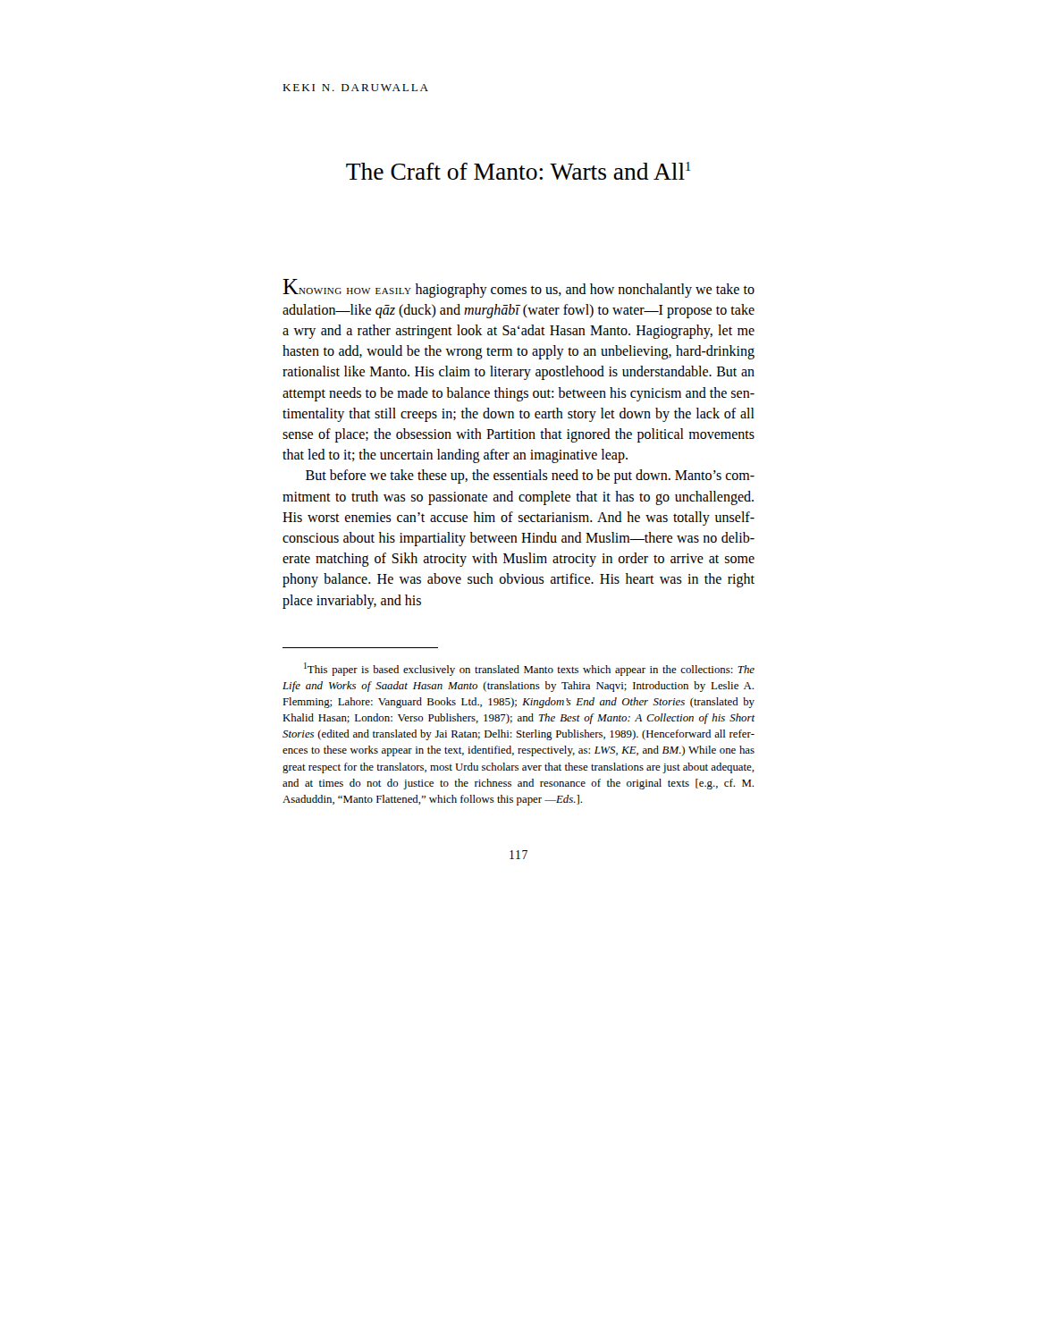Keki N. Daruwalla
The Craft of Manto: Warts and All1
Knowing how easily hagiography comes to us, and how nonchalantly we take to adulation—like qāz (duck) and murghābī (water fowl) to water—I propose to take a wry and a rather astringent look at Sa‘adat Hasan Manto. Hagiography, let me hasten to add, would be the wrong term to apply to an unbelieving, hard-drinking rationalist like Manto. His claim to literary apostlehood is understandable. But an attempt needs to be made to balance things out: between his cynicism and the sentimentality that still creeps in; the down to earth story let down by the lack of all sense of place; the obsession with Partition that ignored the political movements that led to it; the uncertain landing after an imaginative leap.
But before we take these up, the essentials need to be put down. Manto’s commitment to truth was so passionate and complete that it has to go unchallenged. His worst enemies can’t accuse him of sectarianism. And he was totally unselfconscious about his impartiality between Hindu and Muslim—there was no deliberate matching of Sikh atrocity with Muslim atrocity in order to arrive at some phony balance. He was above such obvious artifice. His heart was in the right place invariably, and his
1This paper is based exclusively on translated Manto texts which appear in the collections: The Life and Works of Saadat Hasan Manto (translations by Tahira Naqvi; Introduction by Leslie A. Flemming; Lahore: Vanguard Books Ltd., 1985); Kingdom’s End and Other Stories (translated by Khalid Hasan; London: Verso Publishers, 1987); and The Best of Manto: A Collection of his Short Stories (edited and translated by Jai Ratan; Delhi: Sterling Publishers, 1989). (Henceforward all references to these works appear in the text, identified, respectively, as: LWS, KE, and BM.) While one has great respect for the translators, most Urdu scholars aver that these translations are just about adequate, and at times do not do justice to the richness and resonance of the original texts [e.g., cf. M. Asaduddin, “Manto Flattened,” which follows this paper —Eds.].
117